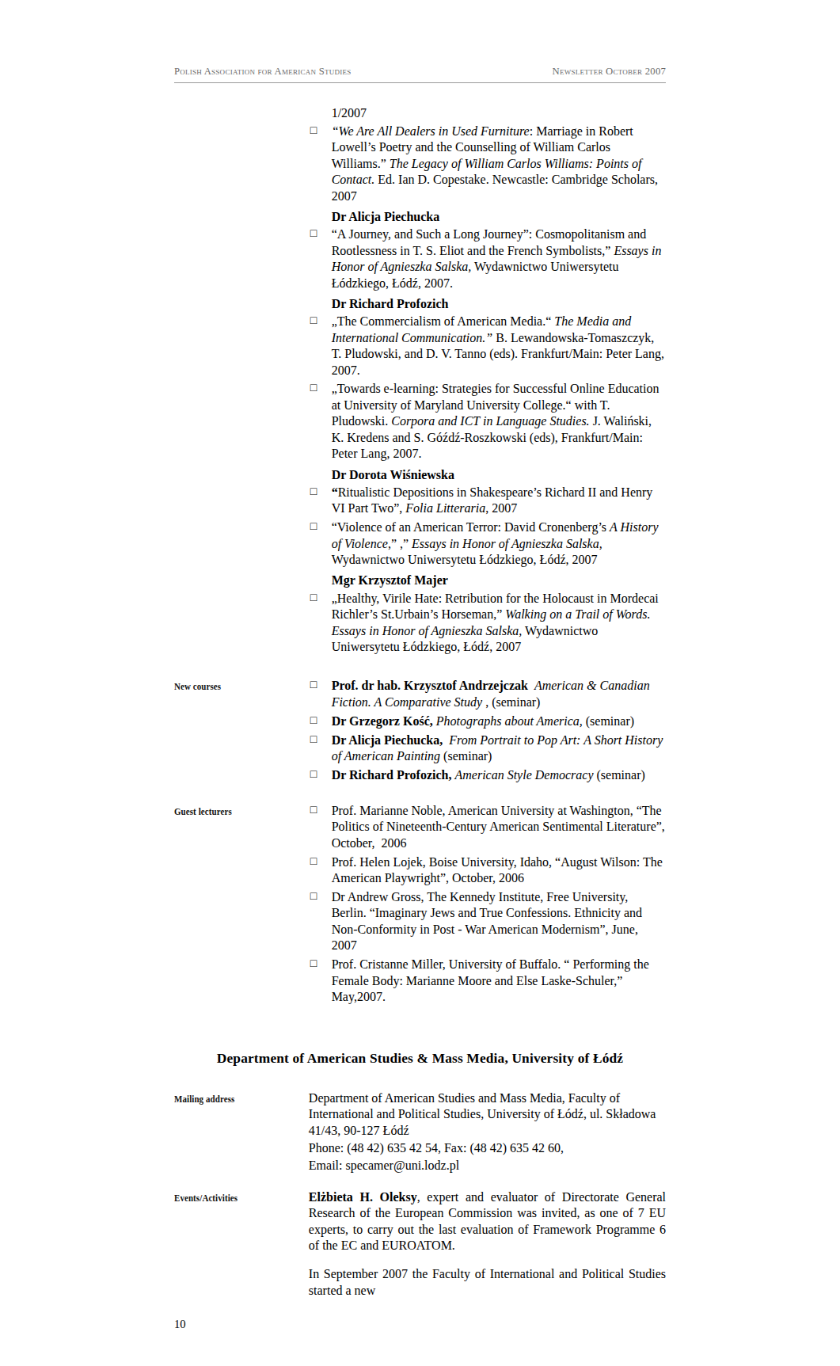Polish Association for American Studies
Newsletter October 2007
1/2007
“We Are All Dealers in Used Furniture: Marriage in Robert Lowell’s Poetry and the Counselling of William Carlos Williams.” The Legacy of William Carlos Williams: Points of Contact. Ed. Ian D. Copestake. Newcastle: Cambridge Scholars, 2007
Dr Alicja Piechucka
“A Journey, and Such a Long Journey”: Cosmopolitanism and Rootlessness in T. S. Eliot and the French Symbolists,” Essays in Honor of Agnieszka Salska, Wydawnictwo Uniwersytetu Łódzkiego, Łódź, 2007.
Dr Richard Profozich
„The Commercialism of American Media.“ The Media and International Communication.” B. Lewandowska-Tomaszczyk, T. Pludowski, and D. V. Tanno (eds). Frankfurt/Main: Peter Lang, 2007.
„Towards e-learning: Strategies for Successful Online Education at University of Maryland University College.“ with T. Pludowski. Corpora and ICT in Language Studies. J. Waliński, K. Kredens and S. Góźdź-Roszkowski (eds), Frankfurt/Main: Peter Lang, 2007.
Dr Dorota Wiśniewska
“Ritualistic Depositions in Shakespeare’s Richard II and Henry VI Part Two”, Folia Litteraria, 2007
“Violence of an American Terror: David Cronenberg’s A History of Violence,” ,” Essays in Honor of Agnieszka Salska, Wydawnictwo Uniwersytetu Łódzkiego, Łódź, 2007
Mgr Krzysztof Majer
„Healthy, Virile Hate: Retribution for the Holocaust in Mordecai Richler’s St.Urbain’s Horseman,” Walking on a Trail of Words. Essays in Honor of Agnieszka Salska, Wydawnictwo Uniwersytetu Łódzkiego, Łódź, 2007
New courses
Prof. dr hab. Krzysztof Andrzejczak American & Canadian Fiction. A Comparative Study , (seminar)
Dr Grzegorz Kość, Photographs about America, (seminar)
Dr Alicja Piechucka, From Portrait to Pop Art: A Short History of American Painting (seminar)
Dr Richard Profozich, American Style Democracy (seminar)
Guest lecturers
Prof. Marianne Noble, American University at Washington, “The Politics of Nineteenth-Century American Sentimental Literature”, October, 2006
Prof. Helen Lojek, Boise University, Idaho, “August Wilson: The American Playwright”, October, 2006
Dr Andrew Gross, The Kennedy Institute, Free University, Berlin. “Imaginary Jews and True Confessions. Ethnicity and Non-Conformity in Post - War American Modernism”, June, 2007
Prof. Cristanne Miller, University of Buffalo. “ Performing the Female Body: Marianne Moore and Else Laske-Schuler,” May,2007.
Department of American Studies & Mass Media, University of Łódź
Mailing address
Department of American Studies and Mass Media, Faculty of International and Political Studies, University of Łódź, ul. Składowa 41/43, 90-127 Łódź
Phone: (48 42) 635 42 54, Fax: (48 42) 635 42 60,
Email: specamer@uni.lodz.pl
Events/Activities
Elżbieta H. Oleksy, expert and evaluator of Directorate General Research of the European Commission was invited, as one of 7 EU experts, to carry out the last evaluation of Framework Programme 6 of the EC and EUROATOM.
In September 2007 the Faculty of International and Political Studies started a new
10